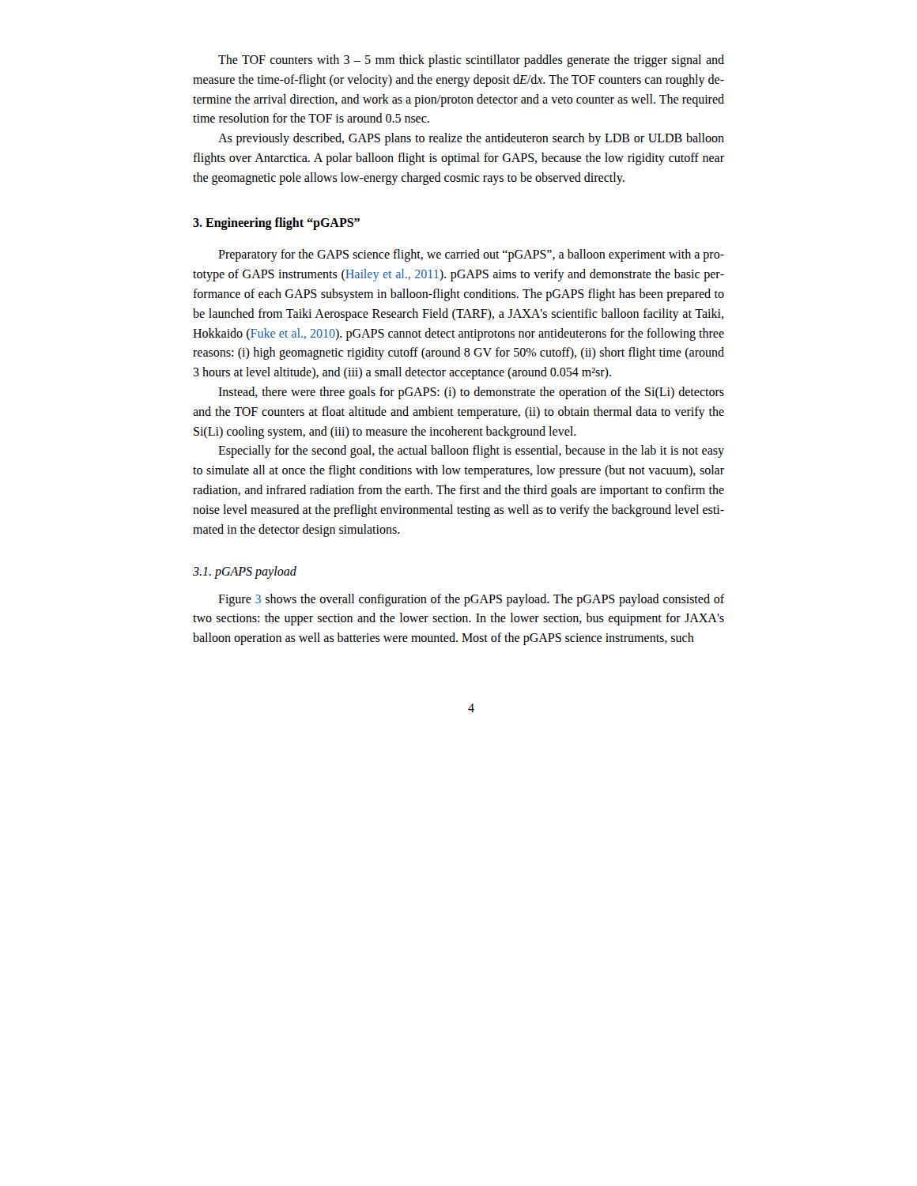The TOF counters with 3 – 5 mm thick plastic scintillator paddles generate the trigger signal and measure the time-of-flight (or velocity) and the energy deposit dE/dx. The TOF counters can roughly determine the arrival direction, and work as a pion/proton detector and a veto counter as well. The required time resolution for the TOF is around 0.5 nsec.
As previously described, GAPS plans to realize the antideuteron search by LDB or ULDB balloon flights over Antarctica. A polar balloon flight is optimal for GAPS, because the low rigidity cutoff near the geomagnetic pole allows low-energy charged cosmic rays to be observed directly.
3. Engineering flight “pGAPS”
Preparatory for the GAPS science flight, we carried out “pGAPS”, a balloon experiment with a prototype of GAPS instruments (Hailey et al., 2011). pGAPS aims to verify and demonstrate the basic performance of each GAPS subsystem in balloon-flight conditions. The pGAPS flight has been prepared to be launched from Taiki Aerospace Research Field (TARF), a JAXA's scientific balloon facility at Taiki, Hokkaido (Fuke et al., 2010). pGAPS cannot detect antiprotons nor antideuterons for the following three reasons: (i) high geomagnetic rigidity cutoff (around 8 GV for 50% cutoff), (ii) short flight time (around 3 hours at level altitude), and (iii) a small detector acceptance (around 0.054 m²sr).
Instead, there were three goals for pGAPS: (i) to demonstrate the operation of the Si(Li) detectors and the TOF counters at float altitude and ambient temperature, (ii) to obtain thermal data to verify the Si(Li) cooling system, and (iii) to measure the incoherent background level.
Especially for the second goal, the actual balloon flight is essential, because in the lab it is not easy to simulate all at once the flight conditions with low temperatures, low pressure (but not vacuum), solar radiation, and infrared radiation from the earth. The first and the third goals are important to confirm the noise level measured at the preflight environmental testing as well as to verify the background level estimated in the detector design simulations.
3.1. pGAPS payload
Figure 3 shows the overall configuration of the pGAPS payload. The pGAPS payload consisted of two sections: the upper section and the lower section. In the lower section, bus equipment for JAXA's balloon operation as well as batteries were mounted. Most of the pGAPS science instruments, such
4